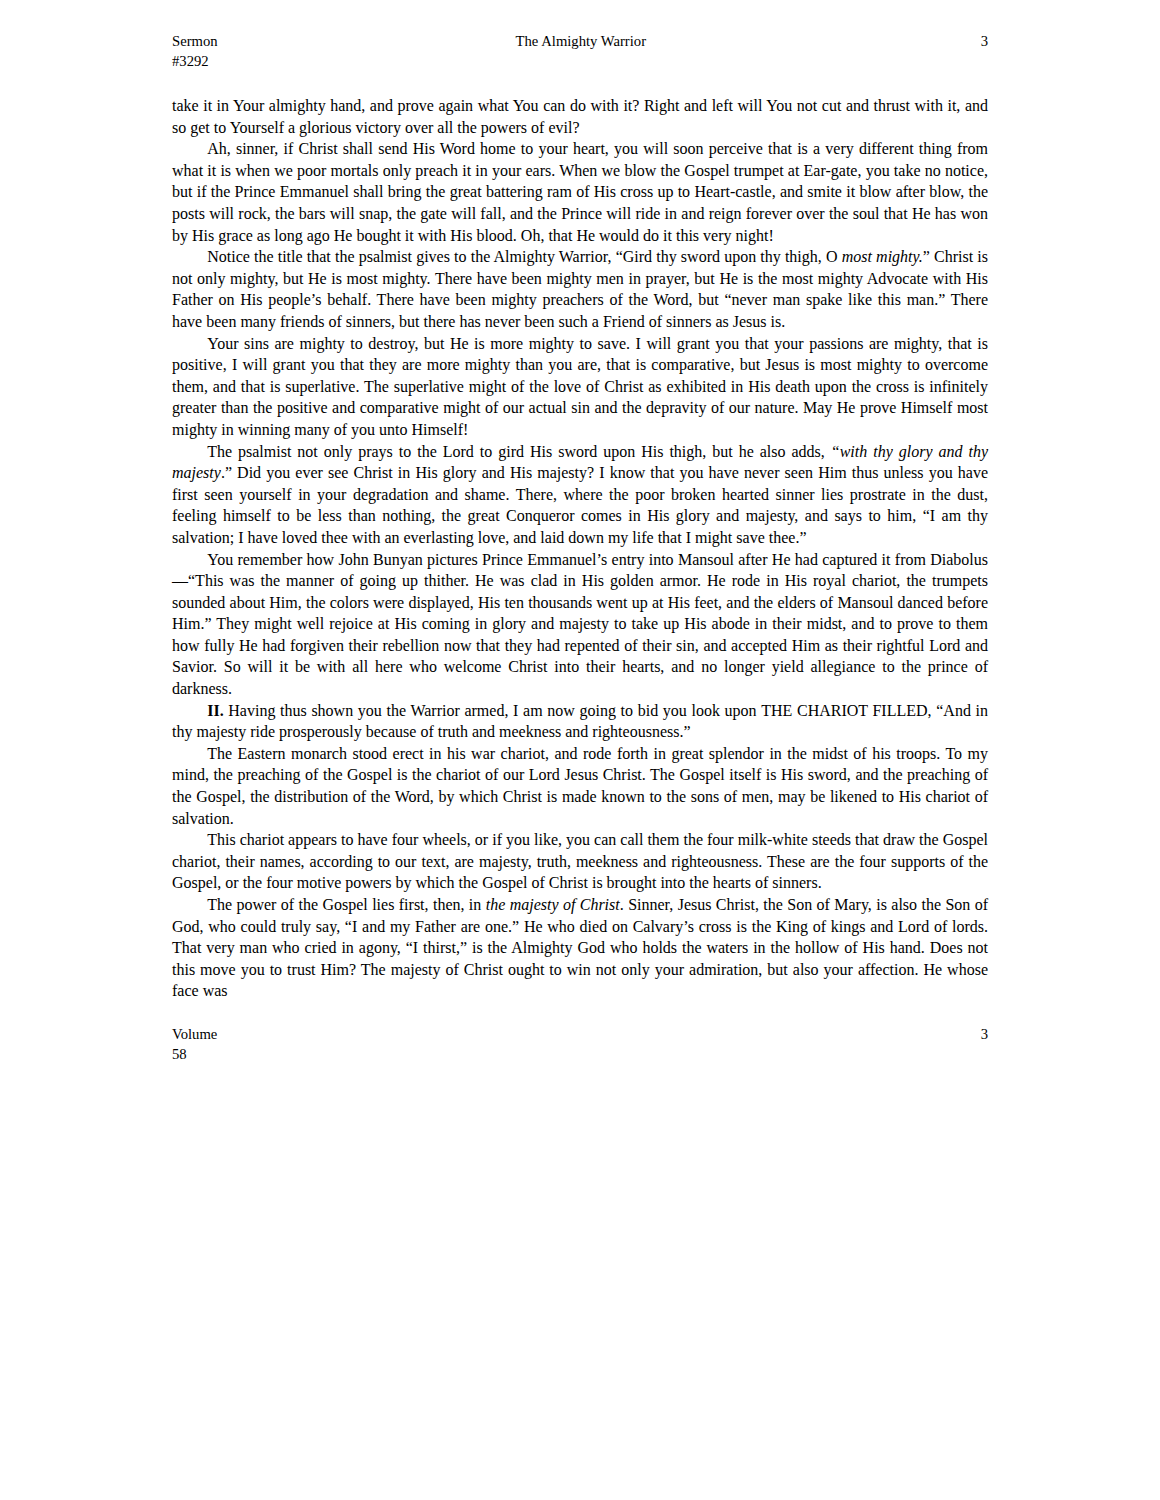Sermon #3292 The Almighty Warrior 3
take it in Your almighty hand, and prove again what You can do with it? Right and left will You not cut and thrust with it, and so get to Yourself a glorious victory over all the powers of evil?
Ah, sinner, if Christ shall send His Word home to your heart, you will soon perceive that is a very different thing from what it is when we poor mortals only preach it in your ears. When we blow the Gospel trumpet at Ear-gate, you take no notice, but if the Prince Emmanuel shall bring the great battering ram of His cross up to Heart-castle, and smite it blow after blow, the posts will rock, the bars will snap, the gate will fall, and the Prince will ride in and reign forever over the soul that He has won by His grace as long ago He bought it with His blood. Oh, that He would do it this very night!
Notice the title that the psalmist gives to the Almighty Warrior, “Gird thy sword upon thy thigh, O most mighty.” Christ is not only mighty, but He is most mighty. There have been mighty men in prayer, but He is the most mighty Advocate with His Father on His people’s behalf. There have been mighty preachers of the Word, but “never man spake like this man.” There have been many friends of sinners, but there has never been such a Friend of sinners as Jesus is.
Your sins are mighty to destroy, but He is more mighty to save. I will grant you that your passions are mighty, that is positive, I will grant you that they are more mighty than you are, that is comparative, but Jesus is most mighty to overcome them, and that is superlative. The superlative might of the love of Christ as exhibited in His death upon the cross is infinitely greater than the positive and comparative might of our actual sin and the depravity of our nature. May He prove Himself most mighty in winning many of you unto Himself!
The psalmist not only prays to the Lord to gird His sword upon His thigh, but he also adds, “with thy glory and thy majesty.” Did you ever see Christ in His glory and His majesty? I know that you have never seen Him thus unless you have first seen yourself in your degradation and shame. There, where the poor broken hearted sinner lies prostrate in the dust, feeling himself to be less than nothing, the great Conqueror comes in His glory and majesty, and says to him, “I am thy salvation; I have loved thee with an everlasting love, and laid down my life that I might save thee.”
You remember how John Bunyan pictures Prince Emmanuel’s entry into Mansoul after He had captured it from Diabolus—“This was the manner of going up thither. He was clad in His golden armor. He rode in His royal chariot, the trumpets sounded about Him, the colors were displayed, His ten thousands went up at His feet, and the elders of Mansoul danced before Him.” They might well rejoice at His coming in glory and majesty to take up His abode in their midst, and to prove to them how fully He had forgiven their rebellion now that they had repented of their sin, and accepted Him as their rightful Lord and Savior. So will it be with all here who welcome Christ into their hearts, and no longer yield allegiance to the prince of darkness.
II. Having thus shown you the Warrior armed, I am now going to bid you look upon THE CHARIOT FILLED, “And in thy majesty ride prosperously because of truth and meekness and righteousness.”
The Eastern monarch stood erect in his war chariot, and rode forth in great splendor in the midst of his troops. To my mind, the preaching of the Gospel is the chariot of our Lord Jesus Christ. The Gospel itself is His sword, and the preaching of the Gospel, the distribution of the Word, by which Christ is made known to the sons of men, may be likened to His chariot of salvation.
This chariot appears to have four wheels, or if you like, you can call them the four milk-white steeds that draw the Gospel chariot, their names, according to our text, are majesty, truth, meekness and righteousness. These are the four supports of the Gospel, or the four motive powers by which the Gospel of Christ is brought into the hearts of sinners.
The power of the Gospel lies first, then, in the majesty of Christ. Sinner, Jesus Christ, the Son of Mary, is also the Son of God, who could truly say, “I and my Father are one.” He who died on Calvary’s cross is the King of kings and Lord of lords. That very man who cried in agony, “I thirst,” is the Almighty God who holds the waters in the hollow of His hand. Does not this move you to trust Him? The majesty of Christ ought to win not only your admiration, but also your affection. He whose face was
Volume 58 3